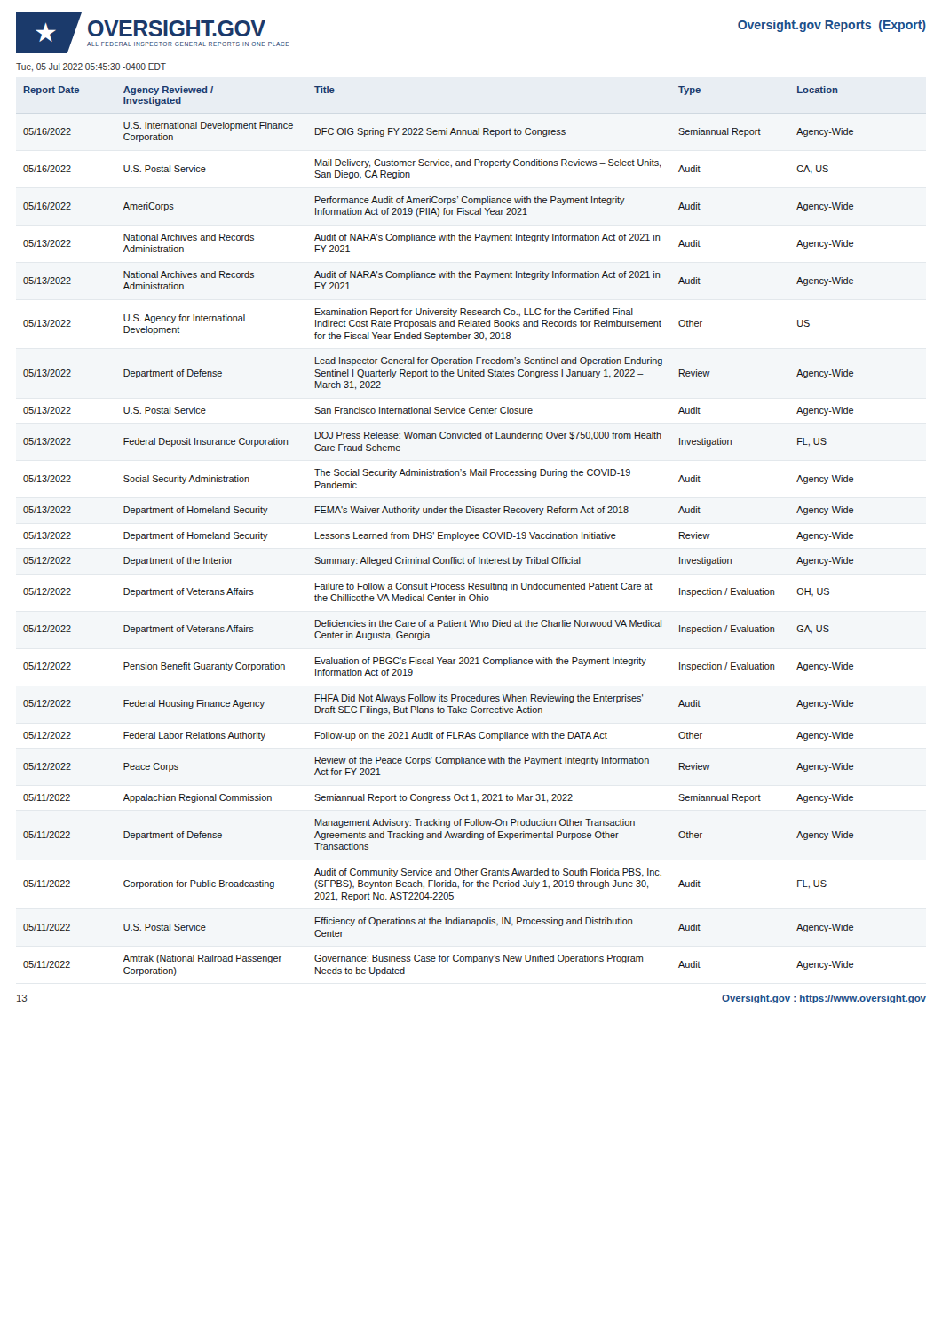OVERSIGHT.GOV
ALL FEDERAL INSPECTOR GENERAL REPORTS IN ONE PLACE
Oversight.gov Reports (Export)
Tue, 05 Jul 2022 05:45:30 -0400 EDT
| Report Date | Agency Reviewed / Investigated | Title | Type | Location |
| --- | --- | --- | --- | --- |
| 05/16/2022 | U.S. International Development Finance Corporation | DFC OIG Spring FY 2022 Semi Annual Report to Congress | Semiannual Report | Agency-Wide |
| 05/16/2022 | U.S. Postal Service | Mail Delivery, Customer Service, and Property Conditions Reviews – Select Units, San Diego, CA Region | Audit | CA, US |
| 05/16/2022 | AmeriCorps | Performance Audit of AmeriCorps’ Compliance with the Payment Integrity Information Act of 2019 (PIIA) for Fiscal Year 2021 | Audit | Agency-Wide |
| 05/13/2022 | National Archives and Records Administration | Audit of NARA's Compliance with the Payment Integrity Information Act of 2021 in FY 2021 | Audit | Agency-Wide |
| 05/13/2022 | National Archives and Records Administration | Audit of NARA's Compliance with the Payment Integrity Information Act of 2021 in FY 2021 | Audit | Agency-Wide |
| 05/13/2022 | U.S. Agency for International Development | Examination Report for University Research Co., LLC for the Certified Final Indirect Cost Rate Proposals and Related Books and Records for Reimbursement for the Fiscal Year Ended September 30, 2018 | Other | US |
| 05/13/2022 | Department of Defense | Lead Inspector General for Operation Freedom’s Sentinel and Operation Enduring Sentinel I Quarterly Report to the United States Congress I January 1, 2022 – March 31, 2022 | Review | Agency-Wide |
| 05/13/2022 | U.S. Postal Service | San Francisco International Service Center Closure | Audit | Agency-Wide |
| 05/13/2022 | Federal Deposit Insurance Corporation | DOJ Press Release: Woman Convicted of Laundering Over $750,000 from Health Care Fraud Scheme | Investigation | FL, US |
| 05/13/2022 | Social Security Administration | The Social Security Administration’s Mail Processing During the COVID-19 Pandemic | Audit | Agency-Wide |
| 05/13/2022 | Department of Homeland Security | FEMA's Waiver Authority under the Disaster Recovery Reform Act of 2018 | Audit | Agency-Wide |
| 05/13/2022 | Department of Homeland Security | Lessons Learned from DHS' Employee COVID-19 Vaccination Initiative | Review | Agency-Wide |
| 05/12/2022 | Department of the Interior | Summary: Alleged Criminal Conflict of Interest by Tribal Official | Investigation | Agency-Wide |
| 05/12/2022 | Department of Veterans Affairs | Failure to Follow a Consult Process Resulting in Undocumented Patient Care at the Chillicothe VA Medical Center in Ohio | Inspection / Evaluation | OH, US |
| 05/12/2022 | Department of Veterans Affairs | Deficiencies in the Care of a Patient Who Died at the Charlie Norwood VA Medical Center in Augusta, Georgia | Inspection / Evaluation | GA, US |
| 05/12/2022 | Pension Benefit Guaranty Corporation | Evaluation of PBGC’s Fiscal Year 2021 Compliance with the Payment Integrity Information Act of 2019 | Inspection / Evaluation | Agency-Wide |
| 05/12/2022 | Federal Housing Finance Agency | FHFA Did Not Always Follow its Procedures When Reviewing the Enterprises' Draft SEC Filings, But Plans to Take Corrective Action | Audit | Agency-Wide |
| 05/12/2022 | Federal Labor Relations Authority | Follow-up on the 2021 Audit of FLRAs Compliance with the DATA Act | Other | Agency-Wide |
| 05/12/2022 | Peace Corps | Review of the Peace Corps' Compliance with the Payment Integrity Information Act for FY 2021 | Review | Agency-Wide |
| 05/11/2022 | Appalachian Regional Commission | Semiannual Report to Congress Oct 1, 2021 to Mar 31, 2022 | Semiannual Report | Agency-Wide |
| 05/11/2022 | Department of Defense | Management Advisory: Tracking of Follow-On Production Other Transaction Agreements and Tracking and Awarding of Experimental Purpose Other Transactions | Other | Agency-Wide |
| 05/11/2022 | Corporation for Public Broadcasting | Audit of Community Service and Other Grants Awarded to South Florida PBS, Inc. (SFPBS), Boynton Beach, Florida, for the Period July 1, 2019 through June 30, 2021, Report No. AST2204-2205 | Audit | FL, US |
| 05/11/2022 | U.S. Postal Service | Efficiency of Operations at the Indianapolis, IN, Processing and Distribution Center | Audit | Agency-Wide |
| 05/11/2022 | Amtrak (National Railroad Passenger Corporation) | Governance: Business Case for Company’s New Unified Operations Program Needs to be Updated | Audit | Agency-Wide |
13
Oversight.gov : https://www.oversight.gov